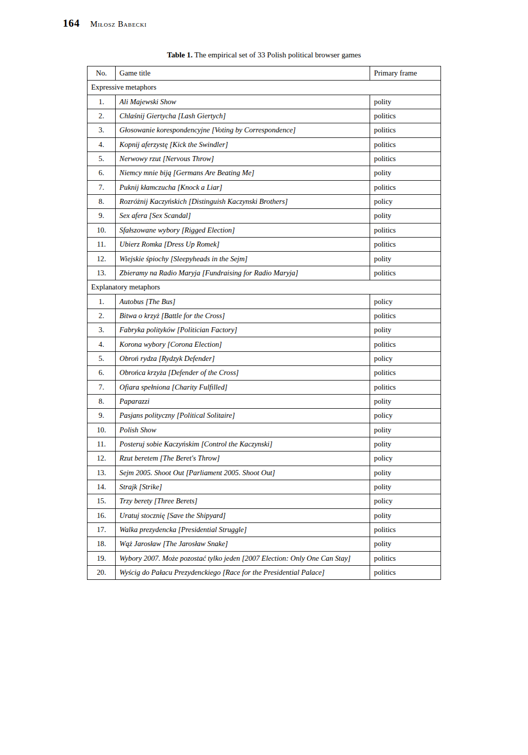164 Miłosz Babecki
Table 1. The empirical set of 33 Polish political browser games
| No. | Game title | Primary frame |
| --- | --- | --- |
| Expressive metaphors |
| 1. | Ali Majewski Show | polity |
| 2. | Chlaśnij Giertycha [Lash Giertych] | politics |
| 3. | Głosowanie korespondencyjne [Voting by Correspondence] | politics |
| 4. | Kopnij aferzystę [Kick the Swindler] | politics |
| 5. | Nerwowy rzut [Nervous Throw] | politics |
| 6. | Niemcy mnie biją [Germans Are Beating Me] | polity |
| 7. | Puknij kłamczucha [Knock a Liar] | politics |
| 8. | Rozróżnij Kaczyńskich [Distinguish Kaczynski Brothers] | policy |
| 9. | Sex afera [Sex Scandal] | polity |
| 10. | Sfałszowane wybory [Rigged Election] | politics |
| 11. | Ubierz Romka [Dress Up Romek] | politics |
| 12. | Wiejskie śpiochy [Sleepyheads in the Sejm] | polity |
| 13. | Zbieramy na Radio Maryja [Fundraising for Radio Maryja] | politics |
| Explanatory metaphors |
| 1. | Autobus [The Bus] | policy |
| 2. | Bitwa o krzyż [Battle for the Cross] | politics |
| 3. | Fabryka polityków [Politician Factory] | polity |
| 4. | Korona wybory [Corona Election] | politics |
| 5. | Obroń rydza [Rydzyk Defender] | policy |
| 6. | Obrońca krzyża [Defender of the Cross] | politics |
| 7. | Ofiara spełniona [Charity Fulfilled] | politics |
| 8. | Paparazzi | polity |
| 9. | Pasjans polityczny [Political Solitaire] | policy |
| 10. | Polish Show | polity |
| 11. | Posteruj sobie Kaczyńskim [Control the Kaczynski] | polity |
| 12. | Rzut beretem [The Beret's Throw] | policy |
| 13. | Sejm 2005. Shoot Out [Parliament 2005. Shoot Out] | polity |
| 14. | Strajk [Strike] | polity |
| 15. | Trzy berety [Three Berets] | policy |
| 16. | Uratuj stocznię [Save the Shipyard] | polity |
| 17. | Walka prezydencka [Presidential Struggle] | politics |
| 18. | Wąż Jarosław [The Jarosław Snake] | polity |
| 19. | Wybory 2007. Może pozostać tylko jeden [2007 Election: Only One Can Stay] | politics |
| 20. | Wyścig do Pałacu Prezydenckiego [Race for the Presidential Palace] | politics |